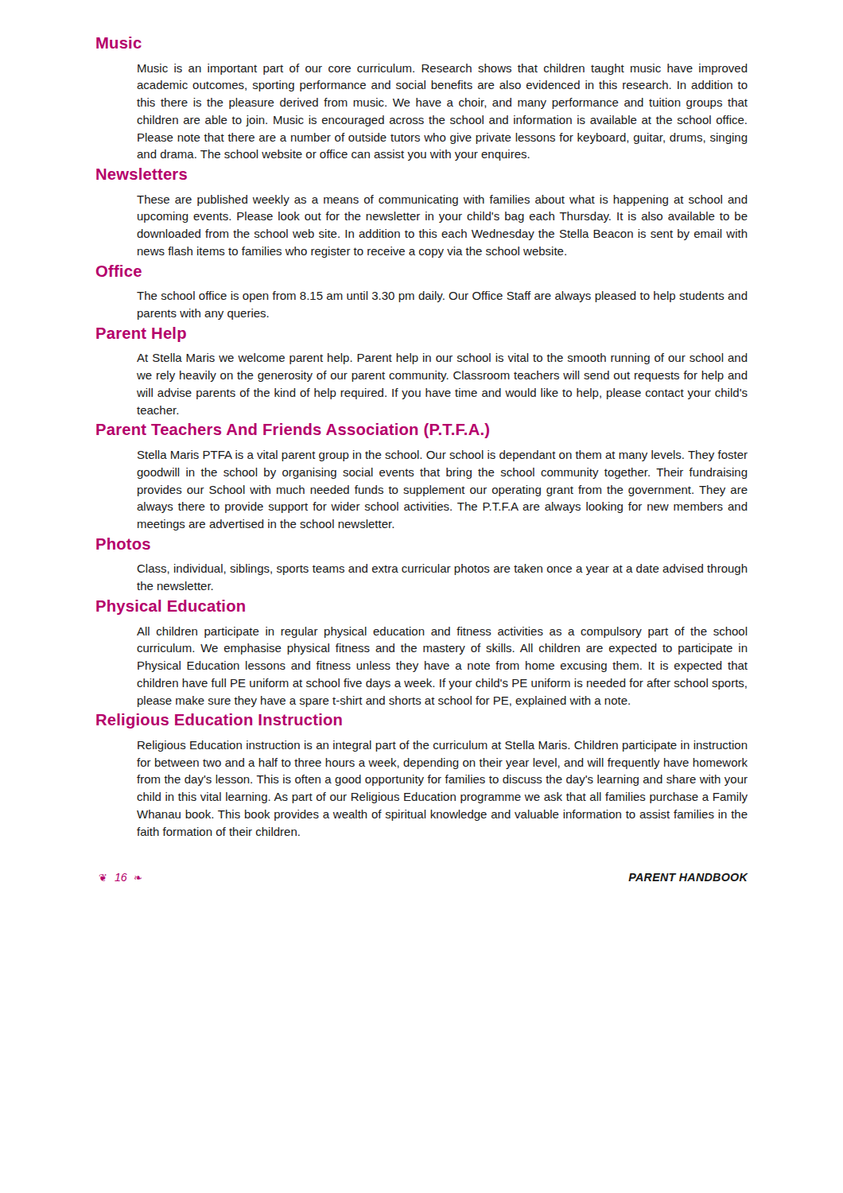Music
Music is an important part of our core curriculum. Research shows that children taught music have improved academic outcomes, sporting performance and social benefits are also evidenced in this research. In addition to this there is the pleasure derived from music. We have a choir, and many performance and tuition groups that children are able to join. Music is encouraged across the school and information is available at the school office. Please note that there are a number of outside tutors who give private lessons for keyboard, guitar, drums, singing and drama. The school website or office can assist you with your enquires.
Newsletters
These are published weekly as a means of communicating with families about what is happening at school and upcoming events. Please look out for the newsletter in your child's bag each Thursday. It is also available to be downloaded from the school web site. In addition to this each Wednesday the Stella Beacon is sent by email with news flash items to families who register to receive a copy via the school website.
Office
The school office is open from 8.15 am until 3.30 pm daily. Our Office Staff are always pleased to help students and parents with any queries.
Parent Help
At Stella Maris we welcome parent help. Parent help in our school is vital to the smooth running of our school and we rely heavily on the generosity of our parent community. Classroom teachers will send out requests for help and will advise parents of the kind of help required. If you have time and would like to help, please contact your child's teacher.
Parent Teachers And Friends Association (P.T.F.A.)
Stella Maris PTFA is a vital parent group in the school. Our school is dependant on them at many levels. They foster goodwill in the school by organising social events that bring the school community together. Their fundraising provides our School with much needed funds to supplement our operating grant from the government. They are always there to provide support for wider school activities. The P.T.F.A are always looking for new members and meetings are advertised in the school newsletter.
Photos
Class, individual, siblings, sports teams and extra curricular photos are taken once a year at a date advised through the newsletter.
Physical Education
All children participate in regular physical education and fitness activities as a compulsory part of the school curriculum. We emphasise physical fitness and the mastery of skills. All children are expected to participate in Physical Education lessons and fitness unless they have a note from home excusing them. It is expected that children have full PE uniform at school five days a week. If your child's PE uniform is needed for after school sports, please make sure they have a spare t-shirt and shorts at school for PE, explained with a note.
Religious Education Instruction
Religious Education instruction is an integral part of the curriculum at Stella Maris. Children participate in instruction for between two and a half to three hours a week, depending on their year level, and will frequently have homework from the day's lesson. This is often a good opportunity for families to discuss the day's learning and share with your child in this vital learning. As part of our Religious Education programme we ask that all families purchase a Family Whanau book. This book provides a wealth of spiritual knowledge and valuable information to assist families in the faith formation of their children.
❦ 16 ❧ PARENT HANDBOOK